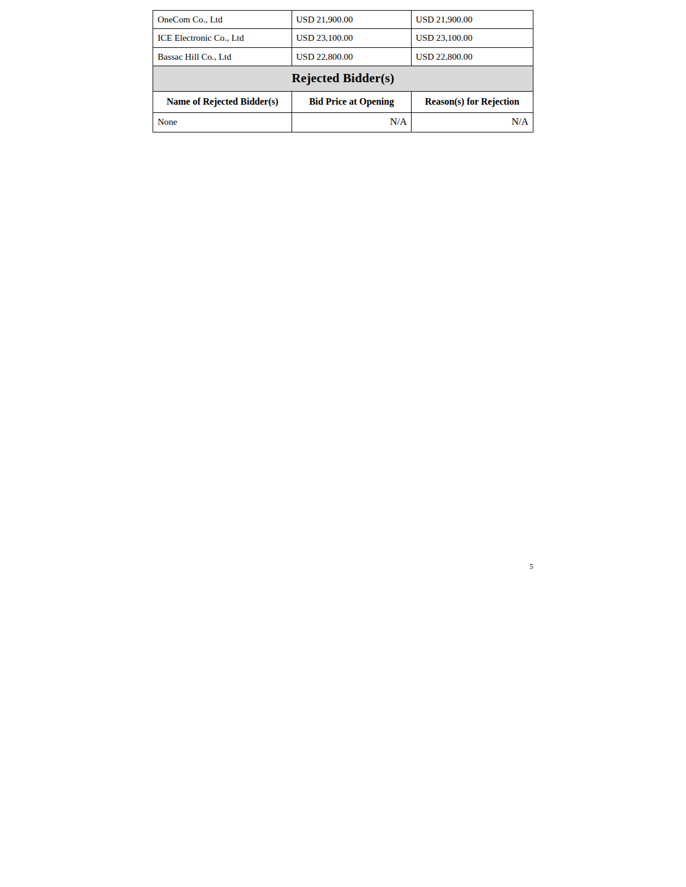| OneCom Co., Ltd | USD 21,900.00 | USD 21,900.00 |
| ICE Electronic Co., Ltd | USD 23,100.00 | USD 23,100.00 |
| Bassac Hill Co., Ltd | USD 22,800.00 | USD 22,800.00 |
| Rejected Bidder(s) |
| Name of Rejected Bidder(s) | Bid Price at Opening | Reason(s) for Rejection |
| None | N/A | N/A |
5